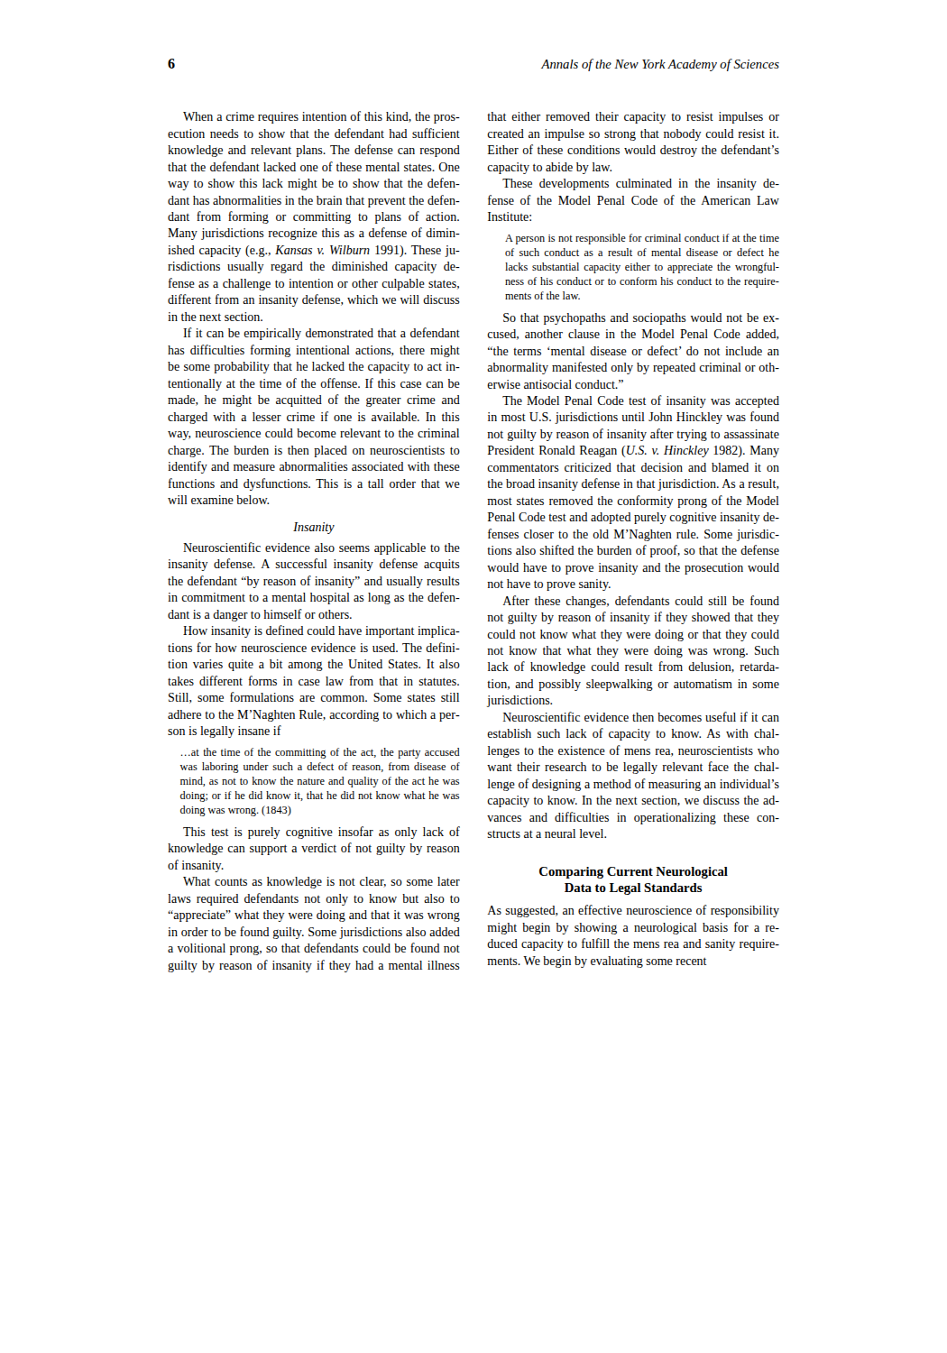6
Annals of the New York Academy of Sciences
When a crime requires intention of this kind, the prosecution needs to show that the defendant had sufficient knowledge and relevant plans. The defense can respond that the defendant lacked one of these mental states. One way to show this lack might be to show that the defendant has abnormalities in the brain that prevent the defendant from forming or committing to plans of action. Many jurisdictions recognize this as a defense of diminished capacity (e.g., Kansas v. Wilburn 1991). These jurisdictions usually regard the diminished capacity defense as a challenge to intention or other culpable states, different from an insanity defense, which we will discuss in the next section.
If it can be empirically demonstrated that a defendant has difficulties forming intentional actions, there might be some probability that he lacked the capacity to act intentionally at the time of the offense. If this case can be made, he might be acquitted of the greater crime and charged with a lesser crime if one is available. In this way, neuroscience could become relevant to the criminal charge. The burden is then placed on neuroscientists to identify and measure abnormalities associated with these functions and dysfunctions. This is a tall order that we will examine below.
Insanity
Neuroscientific evidence also seems applicable to the insanity defense. A successful insanity defense acquits the defendant “by reason of insanity” and usually results in commitment to a mental hospital as long as the defendant is a danger to himself or others.
How insanity is defined could have important implications for how neuroscience evidence is used. The definition varies quite a bit among the United States. It also takes different forms in case law from that in statutes. Still, some formulations are common. Some states still adhere to the M’Naghten Rule, according to which a person is legally insane if
…at the time of the committing of the act, the party accused was laboring under such a defect of reason, from disease of mind, as not to know the nature and quality of the act he was doing; or if he did know it, that he did not know what he was doing was wrong. (1843)
This test is purely cognitive insofar as only lack of knowledge can support a verdict of not guilty by reason of insanity.
What counts as knowledge is not clear, so some later laws required defendants not only to know but also to “appreciate” what they were doing and that it was wrong in order to be found guilty. Some jurisdictions also added a volitional prong, so that defendants could be found not guilty by reason of insanity if they had a mental illness that either removed their capacity to resist impulses or created an impulse so strong that nobody could resist it. Either of these conditions would destroy the defendant’s capacity to abide by law.
These developments culminated in the insanity defense of the Model Penal Code of the American Law Institute:
A person is not responsible for criminal conduct if at the time of such conduct as a result of mental disease or defect he lacks substantial capacity either to appreciate the wrongfulness of his conduct or to conform his conduct to the requirements of the law.
So that psychopaths and sociopaths would not be excused, another clause in the Model Penal Code added, “the terms ‘mental disease or defect’ do not include an abnormality manifested only by repeated criminal or otherwise antisocial conduct.”
The Model Penal Code test of insanity was accepted in most U.S. jurisdictions until John Hinckley was found not guilty by reason of insanity after trying to assassinate President Ronald Reagan (U.S. v. Hinckley 1982). Many commentators criticized that decision and blamed it on the broad insanity defense in that jurisdiction. As a result, most states removed the conformity prong of the Model Penal Code test and adopted purely cognitive insanity defenses closer to the old M’Naghten rule. Some jurisdictions also shifted the burden of proof, so that the defense would have to prove insanity and the prosecution would not have to prove sanity.
After these changes, defendants could still be found not guilty by reason of insanity if they showed that they could not know what they were doing or that they could not know that what they were doing was wrong. Such lack of knowledge could result from delusion, retardation, and possibly sleepwalking or automatism in some jurisdictions.
Neuroscientific evidence then becomes useful if it can establish such lack of capacity to know. As with challenges to the existence of mens rea, neuroscientists who want their research to be legally relevant face the challenge of designing a method of measuring an individual’s capacity to know. In the next section, we discuss the advances and difficulties in operationalizing these constructs at a neural level.
Comparing Current Neurological
Data to Legal Standards
As suggested, an effective neuroscience of responsibility might begin by showing a neurological basis for a reduced capacity to fulfill the mens rea and sanity requirements. We begin by evaluating some recent